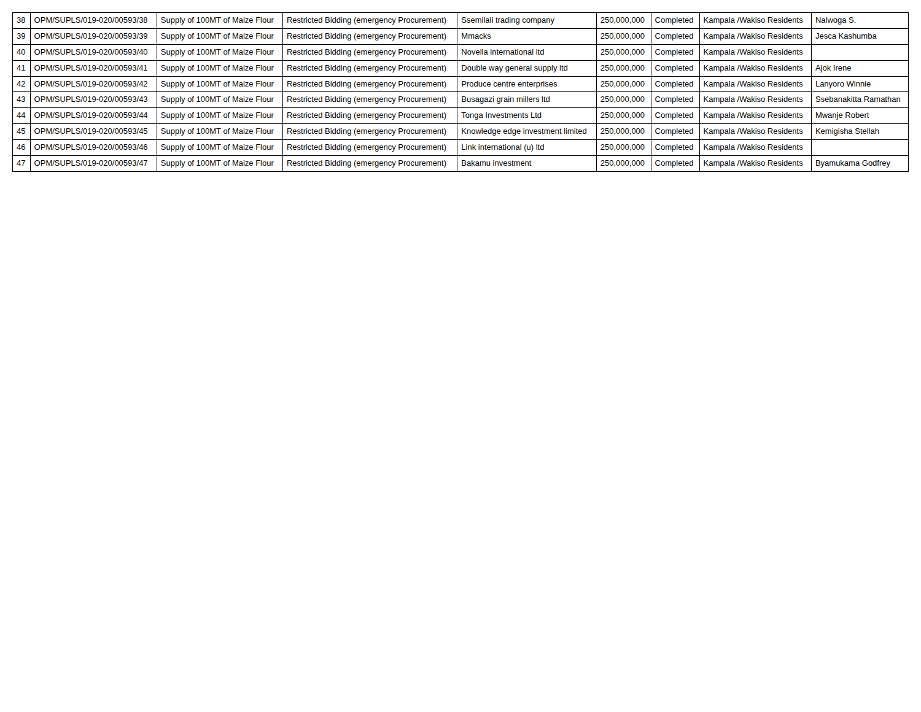| 38 | OPM/SUPLS/019-020/00593/38 | Supply of 100MT of Maize Flour | Restricted Bidding (emergency Procurement) | Ssemilali trading company | 250,000,000 | Completed | Kampala /Wakiso Residents | Nalwoga S. |
| 39 | OPM/SUPLS/019-020/00593/39 | Supply of 100MT of Maize Flour | Restricted Bidding (emergency Procurement) | Mmacks | 250,000,000 | Completed | Kampala /Wakiso Residents | Jesca Kashumba |
| 40 | OPM/SUPLS/019-020/00593/40 | Supply of 100MT of Maize Flour | Restricted Bidding (emergency Procurement) | Novella international ltd | 250,000,000 | Completed | Kampala /Wakiso Residents | |
| 41 | OPM/SUPLS/019-020/00593/41 | Supply of 100MT of Maize Flour | Restricted Bidding (emergency Procurement) | Double way general supply ltd | 250,000,000 | Completed | Kampala /Wakiso Residents | Ajok Irene |
| 42 | OPM/SUPLS/019-020/00593/42 | Supply of 100MT of Maize Flour | Restricted Bidding (emergency Procurement) | Produce centre enterprises | 250,000,000 | Completed | Kampala /Wakiso Residents | Lanyoro Winnie |
| 43 | OPM/SUPLS/019-020/00593/43 | Supply of 100MT of Maize Flour | Restricted Bidding (emergency Procurement) | Busagazi grain millers ltd | 250,000,000 | Completed | Kampala /Wakiso Residents | Ssebanakitta Ramathan |
| 44 | OPM/SUPLS/019-020/00593/44 | Supply of 100MT of Maize Flour | Restricted Bidding (emergency Procurement) | Tonga Investments Ltd | 250,000,000 | Completed | Kampala /Wakiso Residents | Mwanje Robert |
| 45 | OPM/SUPLS/019-020/00593/45 | Supply of 100MT of Maize Flour | Restricted Bidding (emergency Procurement) | Knowledge edge investment limited | 250,000,000 | Completed | Kampala /Wakiso Residents | Kemigisha Stellah |
| 46 | OPM/SUPLS/019-020/00593/46 | Supply of 100MT of Maize Flour | Restricted Bidding (emergency Procurement) | Link international (u) ltd | 250,000,000 | Completed | Kampala /Wakiso Residents | |
| 47 | OPM/SUPLS/019-020/00593/47 | Supply of 100MT of Maize Flour | Restricted Bidding (emergency Procurement) | Bakamu investment | 250,000,000 | Completed | Kampala /Wakiso Residents | Byamukama Godfrey |